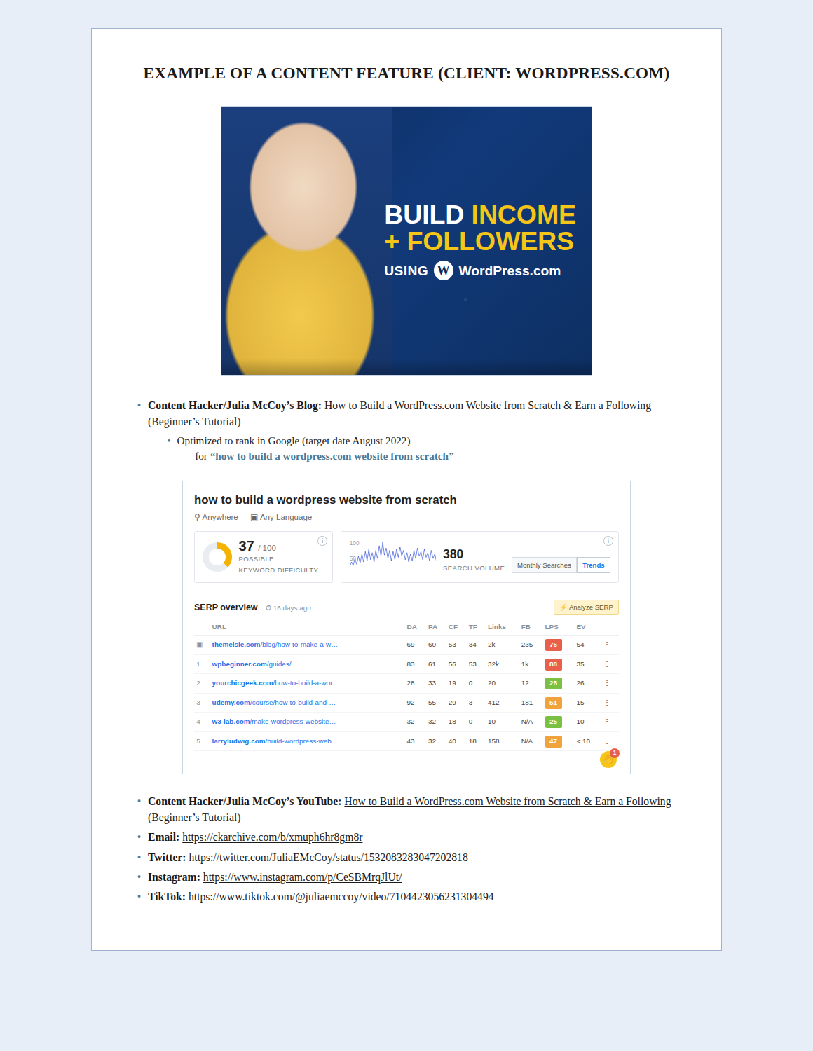EXAMPLE OF A CONTENT FEATURE (CLIENT: WORDPRESS.COM)
BUILD INCOME + FOLLOWERS USING W WordPress.com
Content Hacker/Julia McCoy’s Blog: How to Build a WordPress.com Website from Scratch & Earn a Following (Beginner’s Tutorial)
Optimized to rank in Google (target date August 2022)
for “how to build a wordpress.com website from scratch”
how to build a wordpress website from scratch
⚲ Anywhere ▣ Any Language
i
37 / 100
Possible
Keyword Difficulty
i
100 50
380
Search Volume
Monthly Searches Trends
SERP overview ⏱ 16 days ago
⚡ Analyze SERP
| | URL | DA | PA | CF | TF | Links | FB | LPS | EV | |
| --- | --- | --- | --- | --- | --- | --- | --- | --- | --- | --- |
| ▣ | themeisle.com /blog/how-to-make-a-w… | 69 | 60 | 53 | 34 | 2k | 235 | 75 | 54 | ⋮ |
| 1 | wpbeginner.com /guides/ | 83 | 61 | 56 | 53 | 32k | 1k | 88 | 35 | ⋮ |
| 2 | yourchicgeek.com /how-to-build-a-wor… | 28 | 33 | 19 | 0 | 20 | 12 | 25 | 26 | ⋮ |
| 3 | udemy.com /course/how-to-build-and-… | 92 | 55 | 29 | 3 | 412 | 181 | 51 | 15 | ⋮ |
| 4 | w3-lab.com /make-wordpress-website… | 32 | 32 | 18 | 0 | 10 | N/A | 25 | 10 | ⋮ |
| 5 | larryludwig.com /build-wordpress-web… | 43 | 32 | 40 | 18 | 158 | N/A | 47 | < 10 | ⋮ |
👋1
Content Hacker/Julia McCoy’s YouTube: How to Build a WordPress.com Website from Scratch & Earn a Following (Beginner’s Tutorial)
Email: https://ckarchive.com/b/xmuph6hr8gm8r
Twitter: https://twitter.com/JuliaEMcCoy/status/1532083283047202818
Instagram: https://www.instagram.com/p/CeSBMrqJlUt/
TikTok: https://www.tiktok.com/@juliaemccoy/video/7104423056231304494